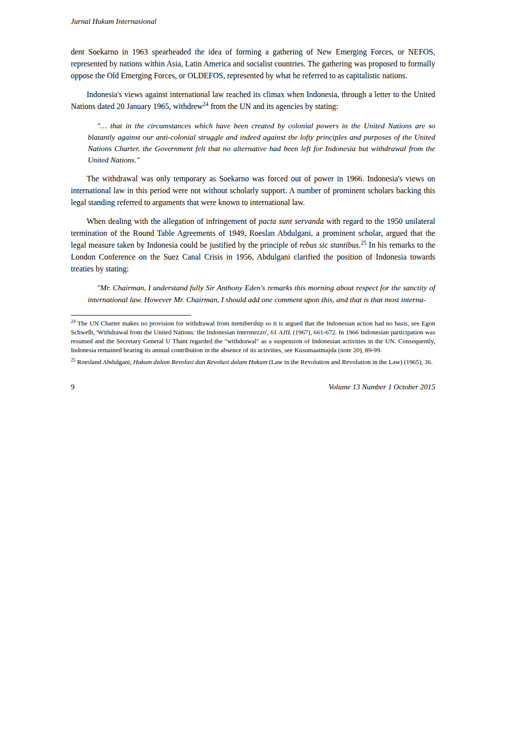Jurnal Hukum Internasional
dent Soekarno in 1963 spearheaded the idea of forming a gathering of New Emerging Forces, or NEFOS, represented by nations within Asia, Latin America and socialist countries. The gathering was proposed to formally oppose the Old Emerging Forces, or OLDEFOS, represented by what he referred to as capitalistic nations.
Indonesia's views against international law reached its climax when Indonesia, through a letter to the United Nations dated 20 January 1965, withdrew24 from the UN and its agencies by stating:
"… that in the circumstances which have been created by colonial powers in the United Nations are so blatantly against our anti-colonial struggle and indeed against the lofty principles and purposes of the United Nations Charter, the Government felt that no alternative had been left for Indonesia but withdrawal from the United Nations."
The withdrawal was only temporary as Soekarno was forced out of power in 1966. Indonesia's views on international law in this period were not without scholarly support. A number of prominent scholars backing this legal standing referred to arguments that were known to international law.
When dealing with the allegation of infringement of pacta sunt servanda with regard to the 1950 unilateral termination of the Round Table Agreements of 1949, Roeslan Abdulgani, a prominent scholar, argued that the legal measure taken by Indonesia could be justified by the principle of rebus sic stantibus.25 In his remarks to the London Conference on the Suez Canal Crisis in 1956, Abdulgani clarified the position of Indonesia towards treaties by stating:
"Mr. Chairman, I understand fully Sir Anthony Eden's remarks this morning about respect for the sanctity of international law. However Mr. Chairman, I should add one comment upon this, and that is that most interna-
24 The UN Charter makes no provision for withdrawal from membership so it is argued that the Indonesian action had no basis, see Egon Schwelb, 'Withdrawal from the United Nations: the Indonesian Intermezzo', 61 AJIL (1967), 661-672. In 1966 Indonesian participation was resumed and the Secretary General U Thant regarded the "withdrawal" as a suspension of Indonesian activities in the UN. Consequently, Indonesia remained bearing its annual contribution in the absence of its activities, see Kusumaatmajda (note 20), 89-99.
25 Roesland Abdulgani, Hukum dalam Revolusi dan Revolusi dalam Hukum (Law in the Revolution and Revolution in the Law) (1965), 36.
9 Volume 13 Number 1 October 2015